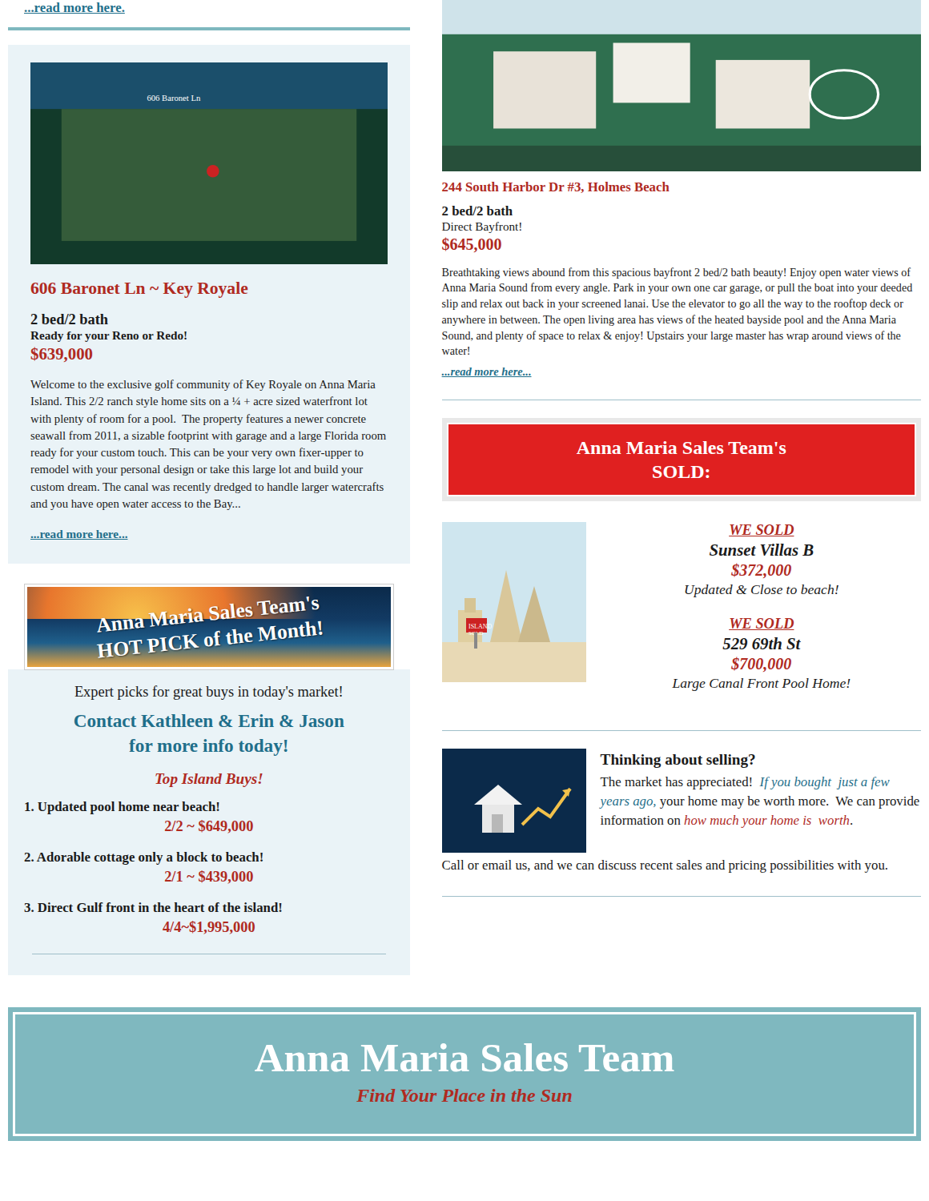...read more here.
606 Baronet Ln ~ Key Royale
2 bed/2 bath
Ready for your Reno or Redo!
$639,000
Welcome to the exclusive golf community of Key Royale on Anna Maria Island. This 2/2 ranch style home sits on a ¼ + acre sized waterfront lot with plenty of room for a pool. The property features a newer concrete seawall from 2011, a sizable footprint with garage and a large Florida room ready for your custom touch. This can be your very own fixer-upper to remodel with your personal design or take this large lot and build your custom dream. The canal was recently dredged to handle larger watercrafts and you have open water access to the Bay...
...read more here...
Anna Maria Sales Team's
HOT PICK of the Month!
Expert picks for great buys in today's market!
Contact Kathleen & Erin & Jason
for more info today!
Top Island Buys!
1. Updated pool home near beach!
2/2 ~ $649,000
2. Adorable cottage only a block to beach!
2/1 ~ $439,000
3. Direct Gulf front in the heart of the island!
4/4~$1,995,000
244 South Harbor Dr #3, Holmes Beach
2 bed/2 bath
Direct Bayfront!
$645,000
Breathtaking views abound from this spacious bayfront 2 bed/2 bath beauty! Enjoy open water views of Anna Maria Sound from every angle. Park in your own one car garage, or pull the boat into your deeded slip and relax out back in your screened lanai. Use the elevator to go all the way to the rooftop deck or anywhere in between. The open living area has views of the heated bayside pool and the Anna Maria Sound, and plenty of space to relax & enjoy! Upstairs your large master has wrap around views of the water!
...read more here...
Anna Maria Sales Team's
SOLD:
WE SOLD
Sunset Villas B
$372,000
Updated & Close to beach!
WE SOLD
529 69th St
$700,000
Large Canal Front Pool Home!
Thinking about selling? The market has appreciated! If you bought just a few years ago, your home may be worth more. We can provide information on how much your home is worth.
Call or email us, and we can discuss recent sales and pricing possibilities with you.
Anna Maria Sales Team
Find Your Place in the Sun